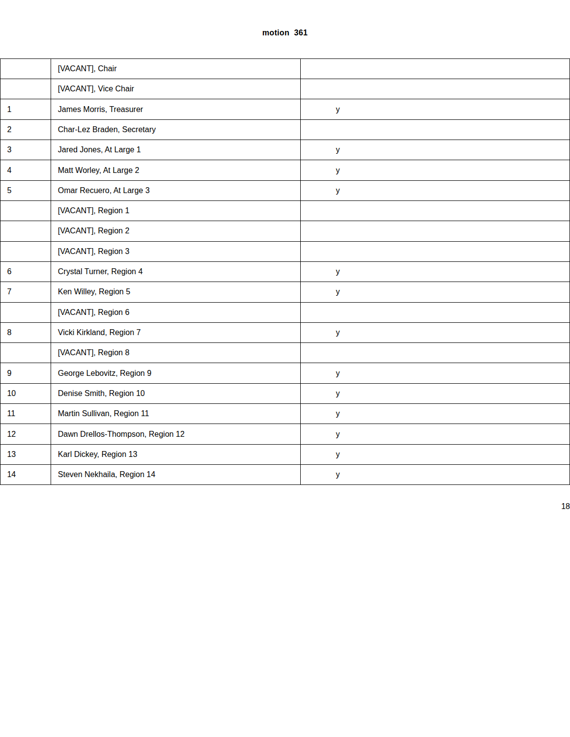motion 361
| | [VACANT], Chair | |
| | [VACANT], Vice Chair | |
| 1 | James Morris, Treasurer | y |
| 2 | Char-Lez Braden, Secretary | |
| 3 | Jared Jones, At Large 1 | y |
| 4 | Matt Worley, At Large 2 | y |
| 5 | Omar Recuero, At Large 3 | y |
| | [VACANT], Region 1 | |
| | [VACANT], Region 2 | |
| | [VACANT], Region 3 | |
| 6 | Crystal Turner, Region 4 | y |
| 7 | Ken Willey, Region 5 | y |
| | [VACANT], Region 6 | |
| 8 | Vicki Kirkland, Region 7 | y |
| | [VACANT], Region 8 | |
| 9 | George Lebovitz, Region 9 | y |
| 10 | Denise Smith, Region 10 | y |
| 11 | Martin Sullivan, Region 11 | y |
| 12 | Dawn Drellos-Thompson, Region 12 | y |
| 13 | Karl Dickey, Region 13 | y |
| 14 | Steven Nekhaila, Region 14 | y |
18